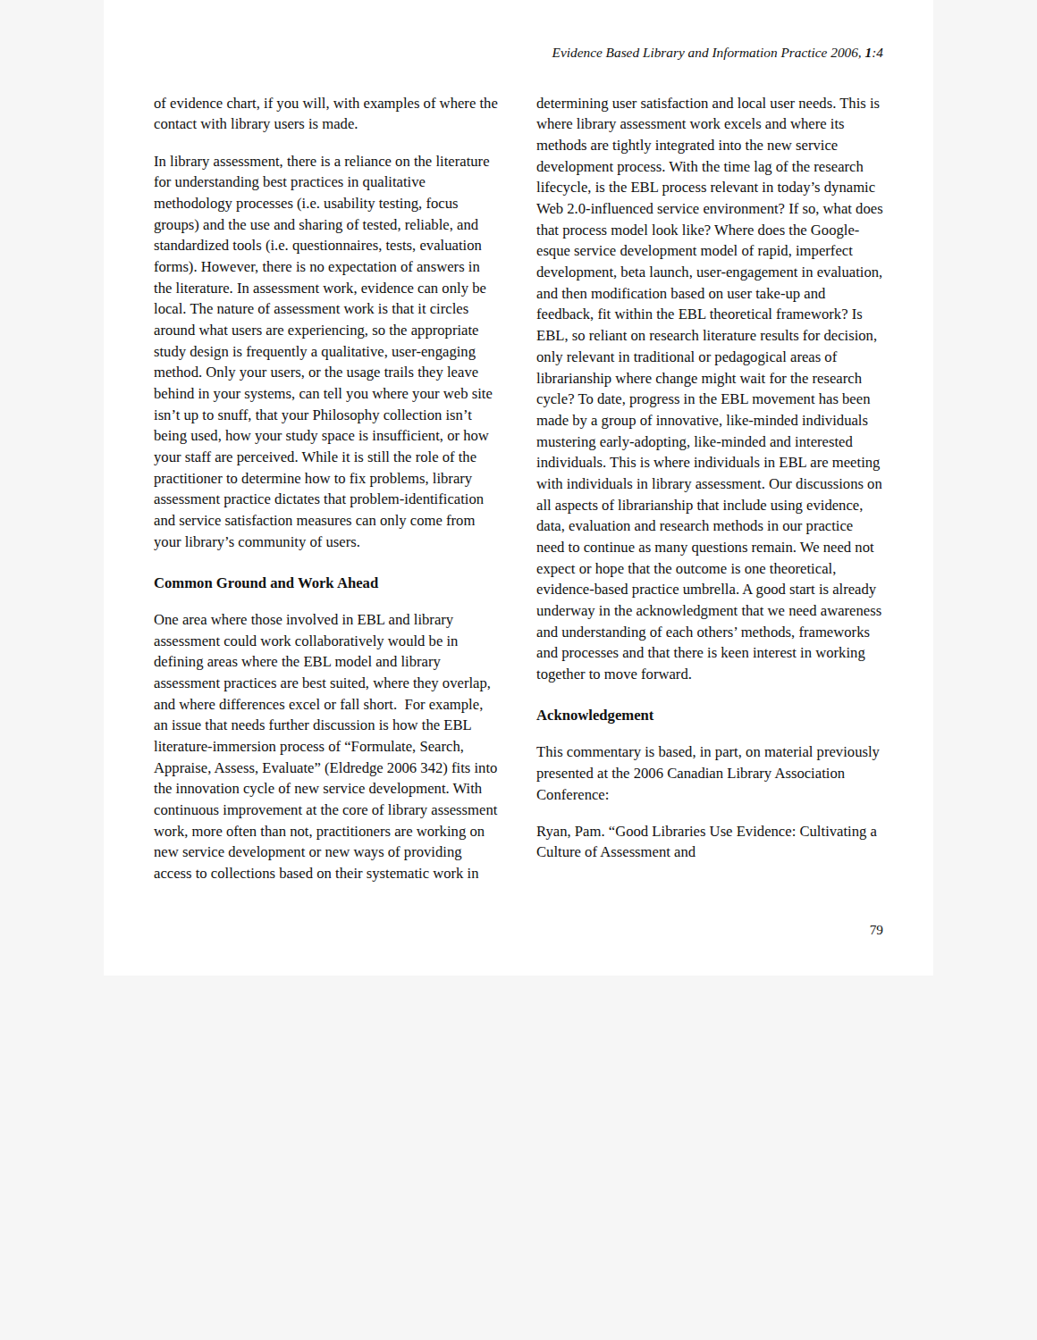Evidence Based Library and Information Practice 2006, 1:4
of evidence chart, if you will, with examples of where the contact with library users is made.
In library assessment, there is a reliance on the literature for understanding best practices in qualitative methodology processes (i.e. usability testing, focus groups) and the use and sharing of tested, reliable, and standardized tools (i.e. questionnaires, tests, evaluation forms). However, there is no expectation of answers in the literature. In assessment work, evidence can only be local. The nature of assessment work is that it circles around what users are experiencing, so the appropriate study design is frequently a qualitative, user-engaging method. Only your users, or the usage trails they leave behind in your systems, can tell you where your web site isn’t up to snuff, that your Philosophy collection isn’t being used, how your study space is insufficient, or how your staff are perceived. While it is still the role of the practitioner to determine how to fix problems, library assessment practice dictates that problem-identification and service satisfaction measures can only come from your library’s community of users.
Common Ground and Work Ahead
One area where those involved in EBL and library assessment could work collaboratively would be in defining areas where the EBL model and library assessment practices are best suited, where they overlap, and where differences excel or fall short. For example, an issue that needs further discussion is how the EBL literature-immersion process of “Formulate, Search, Appraise, Assess, Evaluate” (Eldredge 2006 342) fits into the innovation cycle of new service development. With continuous improvement at the core of library assessment work, more often than not, practitioners are working on new service development or new ways of providing access to collections based on their systematic work in determining user satisfaction and local user needs. This is where library assessment work excels and where its methods are tightly integrated into the new service development process. With the time lag of the research lifecycle, is the EBL process relevant in today’s dynamic Web 2.0-influenced service environment? If so, what does that process model look like? Where does the Google-esque service development model of rapid, imperfect development, beta launch, user-engagement in evaluation, and then modification based on user take-up and feedback, fit within the EBL theoretical framework? Is EBL, so reliant on research literature results for decision, only relevant in traditional or pedagogical areas of librarianship where change might wait for the research cycle? To date, progress in the EBL movement has been made by a group of innovative, like-minded individuals mustering early-adopting, like-minded and interested individuals. This is where individuals in EBL are meeting with individuals in library assessment. Our discussions on all aspects of librarianship that include using evidence, data, evaluation and research methods in our practice need to continue as many questions remain. We need not expect or hope that the outcome is one theoretical, evidence-based practice umbrella. A good start is already underway in the acknowledgment that we need awareness and understanding of each others’ methods, frameworks and processes and that there is keen interest in working together to move forward.
Acknowledgement
This commentary is based, in part, on material previously presented at the 2006 Canadian Library Association Conference:
Ryan, Pam. “Good Libraries Use Evidence: Cultivating a Culture of Assessment and
79